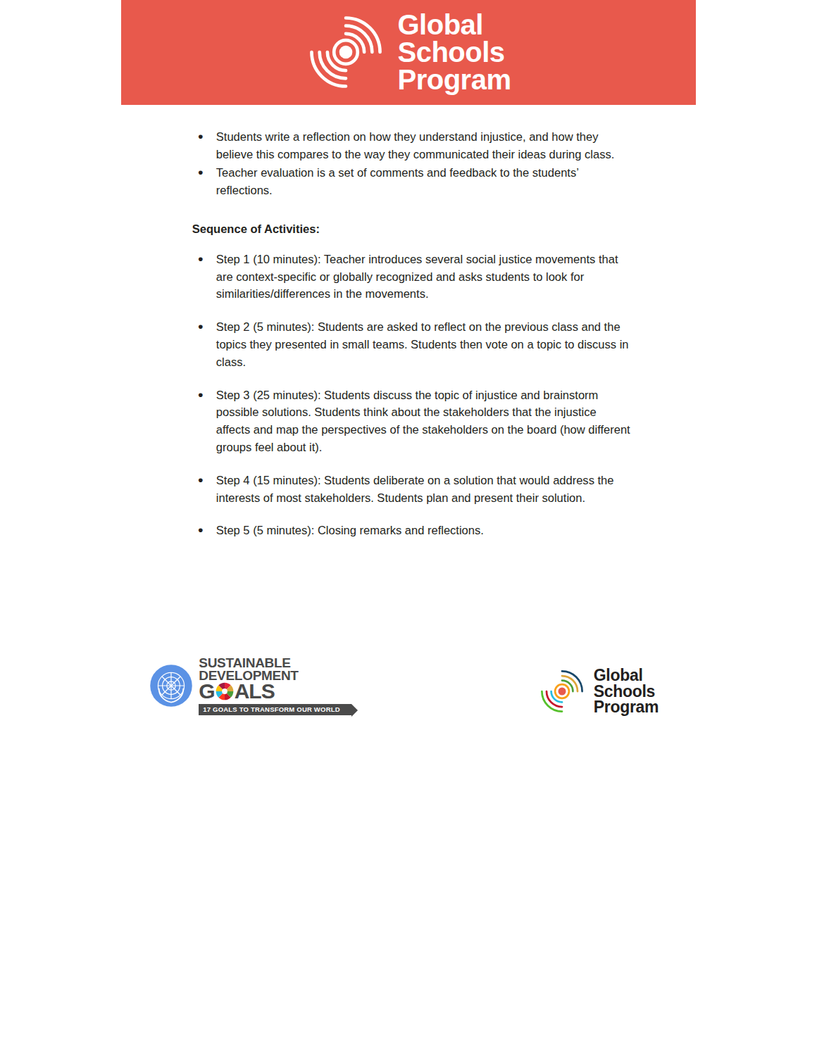Global
Schools
Program
Students write a reflection on how they understand injustice, and how they believe this compares to the way they communicated their ideas during class.
Teacher evaluation is a set of comments and feedback to the students’ reflections.
Sequence of Activities:
Step 1 (10 minutes): Teacher introduces several social justice movements that are context-specific or globally recognized and asks students to look for similarities/differences in the movements.
Step 2 (5 minutes): Students are asked to reflect on the previous class and the topics they presented in small teams. Students then vote on a topic to discuss in class.
Step 3 (25 minutes): Students discuss the topic of injustice and brainstorm possible solutions. Students think about the stakeholders that the injustice affects and map the perspectives of the stakeholders on the board (how different groups feel about it).
Step 4 (15 minutes): Students deliberate on a solution that would address the interests of most stakeholders. Students plan and present their solution.
Step 5 (5 minutes): Closing remarks and reflections.
SUSTAINABLE
DEVELOPMENT
G ALS
17 GOALS TO TRANSFORM OUR WORLD
Global
Schools
Program